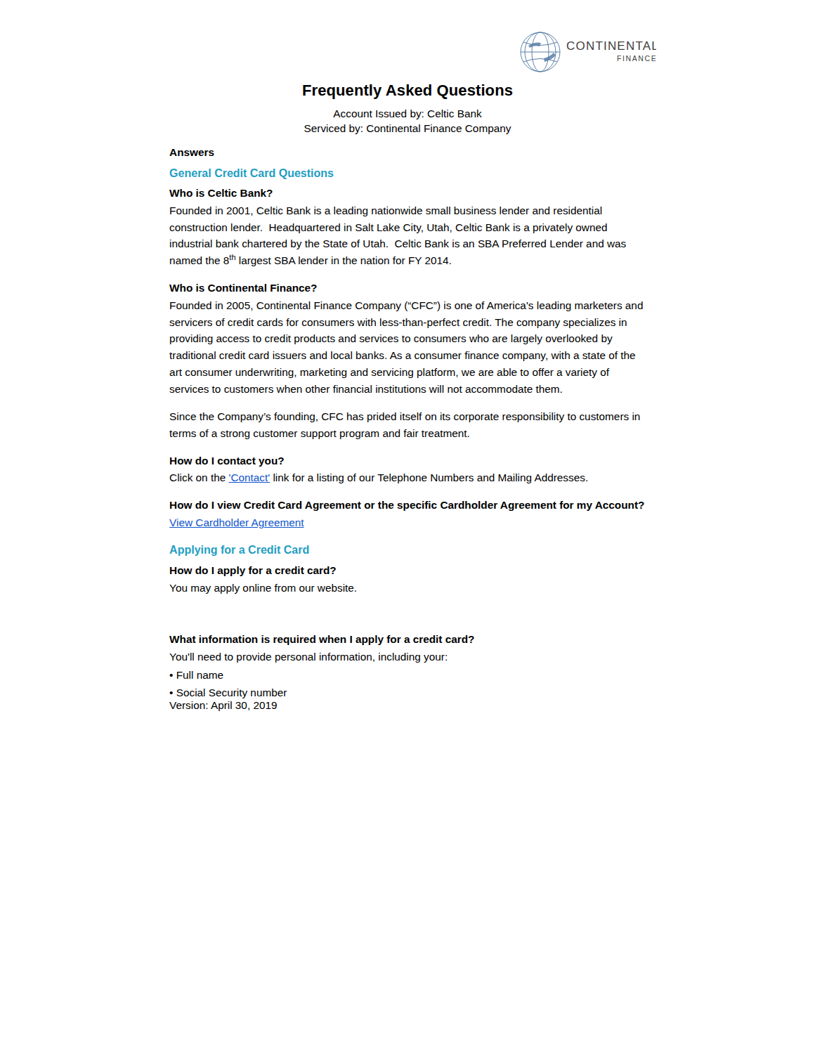CONTINENTAL FINANCE
Frequently Asked Questions
Account Issued by: Celtic Bank
Serviced by: Continental Finance Company
Answers
General Credit Card Questions
Who is Celtic Bank?
Founded in 2001, Celtic Bank is a leading nationwide small business lender and residential construction lender. Headquartered in Salt Lake City, Utah, Celtic Bank is a privately owned industrial bank chartered by the State of Utah. Celtic Bank is an SBA Preferred Lender and was named the 8th largest SBA lender in the nation for FY 2014.
Who is Continental Finance?
Founded in 2005, Continental Finance Company (“CFC”) is one of America's leading marketers and servicers of credit cards for consumers with less-than-perfect credit. The company specializes in providing access to credit products and services to consumers who are largely overlooked by traditional credit card issuers and local banks. As a consumer finance company, with a state of the art consumer underwriting, marketing and servicing platform, we are able to offer a variety of services to customers when other financial institutions will not accommodate them.
Since the Company’s founding, CFC has prided itself on its corporate responsibility to customers in terms of a strong customer support program and fair treatment.
How do I contact you?
Click on the 'Contact' link for a listing of our Telephone Numbers and Mailing Addresses.
How do I view Credit Card Agreement or the specific Cardholder Agreement for my Account?
View Cardholder Agreement
Applying for a Credit Card
How do I apply for a credit card?
You may apply online from our website.
What information is required when I apply for a credit card?
You'll need to provide personal information, including your:
• Full name
• Social Security number
Version: April 30, 2019